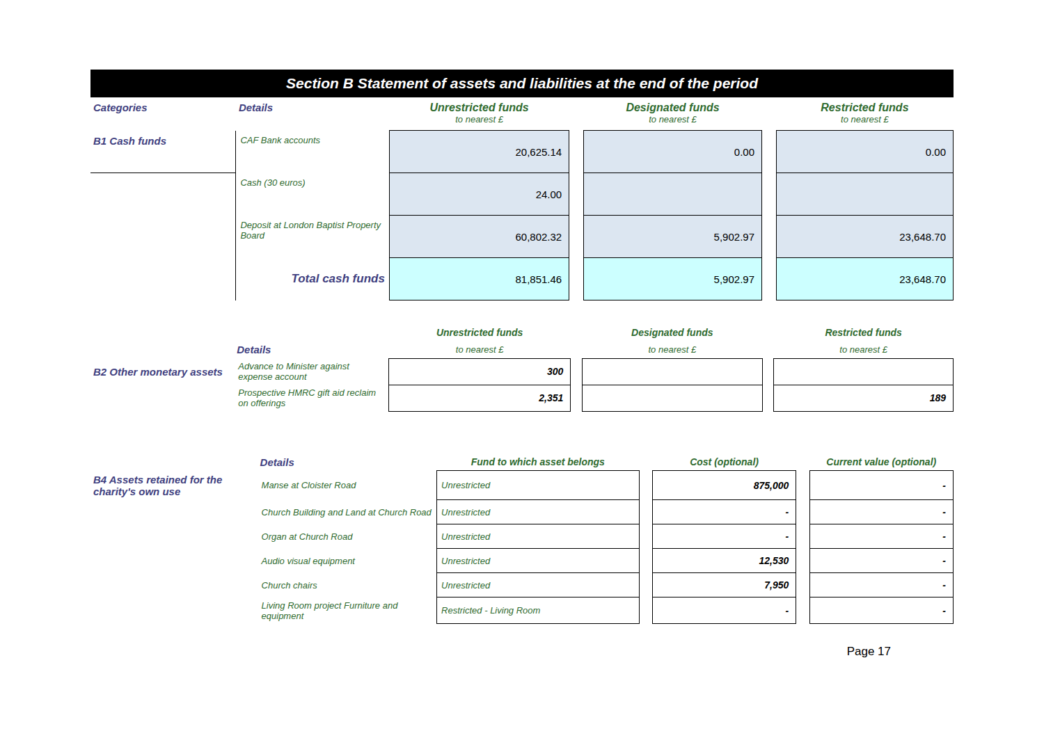Section B Statement of assets and liabilities at the end of the period
| Categories | Details | Unrestricted funds | | Designated funds | | Restricted funds |
| | | to nearest £ | | to nearest £ | | to nearest £ |
| B1 Cash funds | CAF Bank accounts | 20,625.14 | | 0.00 | | 0.00 |
| | Cash (30 euros) | 24.00 | | | | |
| | Deposit at London Baptist Property Board | 60,802.32 | | 5,902.97 | | 23,648.70 |
| | Total cash funds | 81,851.46 | | 5,902.97 | | 23,648.70 |
| | | Unrestricted funds | | Designated funds | | Restricted funds |
| | Details | to nearest £ | | to nearest £ | | to nearest £ |
| B2 Other monetary assets | Advance to Minister against expense account | 300 | | | | |
| | Prospective HMRC gift aid reclaim on offerings | 2,351 | | | | 189 |
| | Details | Fund to which asset belongs | | Cost (optional) | | Current value (optional) |
| B4 Assets retained for the charity's own use | Manse at Cloister Road | Unrestricted | | 875,000 | | - |
| | Church Building and Land at Church Road | Unrestricted | | - | | - |
| | Organ at Church Road | Unrestricted | | - | | - |
| | Audio visual equipment | Unrestricted | | 12,530 | | - |
| | Church chairs | Unrestricted | | 7,950 | | - |
| | Living Room project Furniture and equipment | Restricted - Living Room | | - | | - |
Page 17